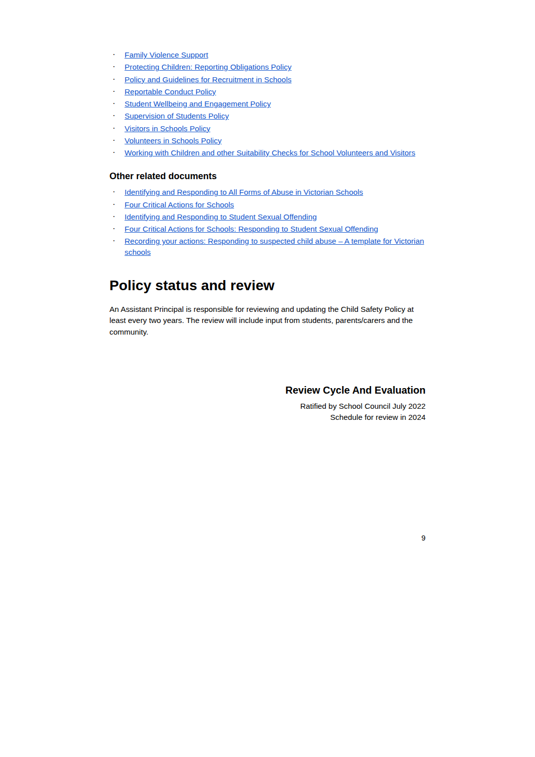Family Violence Support
Protecting Children: Reporting Obligations Policy
Policy and Guidelines for Recruitment in Schools
Reportable Conduct Policy
Student Wellbeing and Engagement Policy
Supervision of Students Policy
Visitors in Schools Policy
Volunteers in Schools Policy
Working with Children and other Suitability Checks for School Volunteers and Visitors
Other related documents
Identifying and Responding to All Forms of Abuse in Victorian Schools
Four Critical Actions for Schools
Identifying and Responding to Student Sexual Offending
Four Critical Actions for Schools: Responding to Student Sexual Offending
Recording your actions: Responding to suspected child abuse – A template for Victorian schools
Policy status and review
An Assistant Principal is responsible for reviewing and updating the Child Safety Policy at least every two years. The review will include input from students, parents/carers and the community.
Review Cycle And Evaluation
Ratified by School Council July 2022
Schedule for review in 2024
9